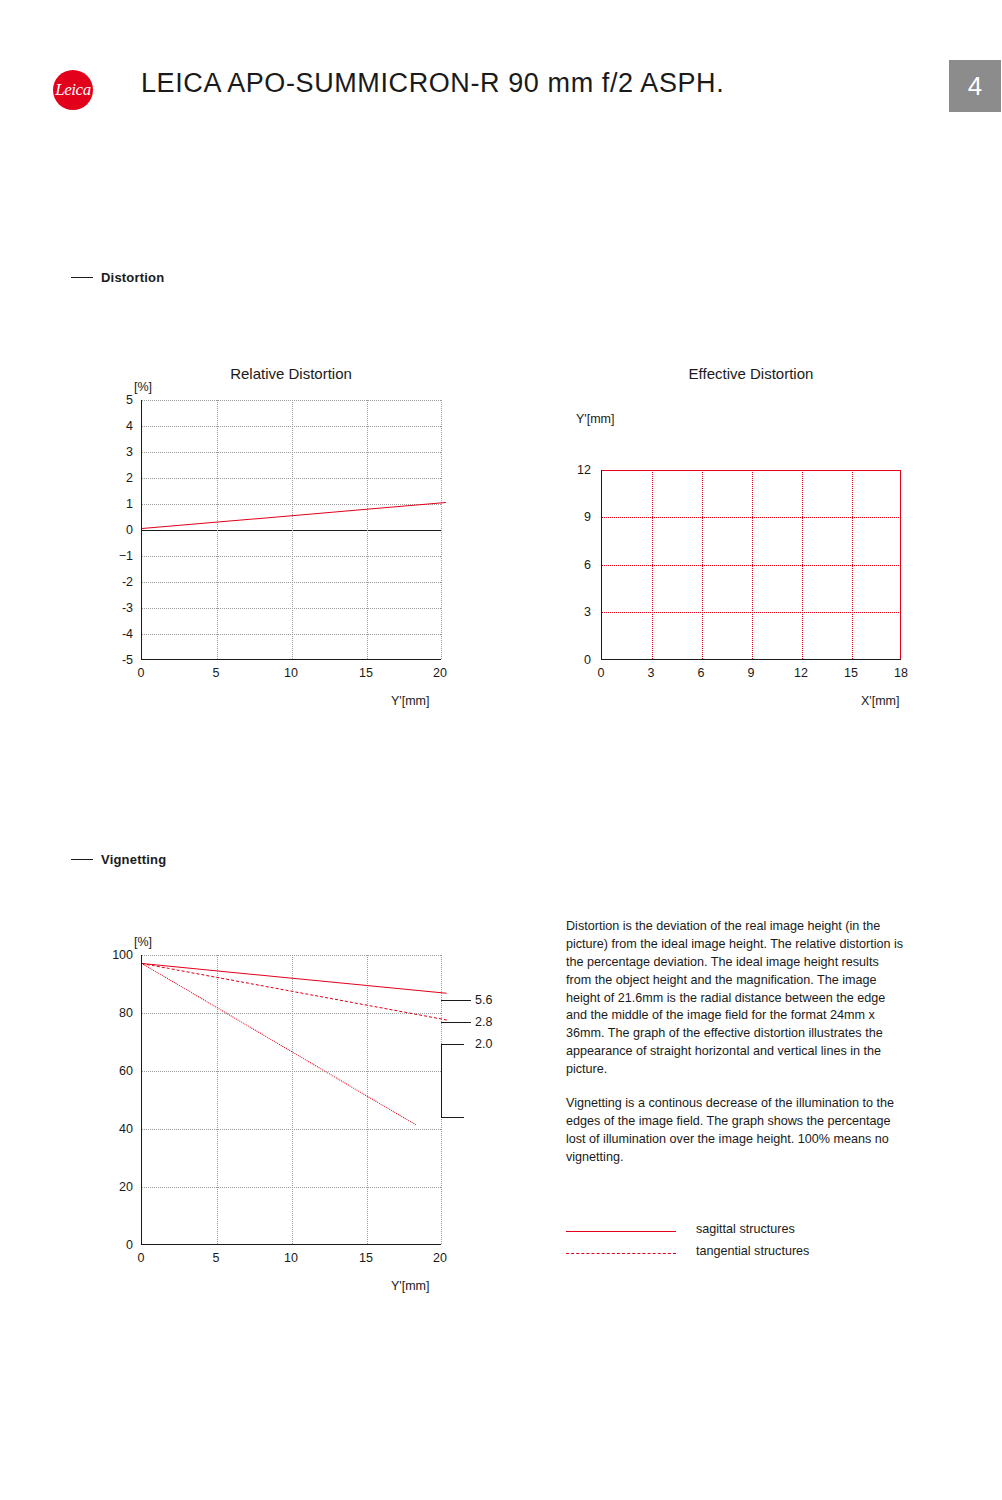Leica
LEICA APO-SUMMICRON-R 90 mm f/2 ASPH.
4
Distortion
Relative Distortion
[%]
5
4
3
2
1
0
−1
-2
-3
-4
-5
0
5
10
15
20
Y'[mm]
Effective Distortion
Y'[mm]
12
9
6
3
0
0
3
6
9
12
15
18
X'[mm]
Vignetting
[%]
100
80
60
40
20
0
0
5
10
15
20
Y'[mm]
5.6
2.8
2.0
Distortion is the deviation of the real image height (in the picture) from the ideal image height. The relative distortion is the percentage deviation. The ideal image height results from the object height and the magnification. The image height of 21.6mm is the radial distance between the edge and the middle of the image field for the format 24mm x 36mm. The graph of the effective distortion illustrates the appearance of straight horizontal and vertical lines in the picture.
Vignetting is a continous decrease of the illumination to the edges of the image field. The graph shows the percentage lost of illumination over the image height. 100% means no vignetting.
sagittal structures
tangential structures